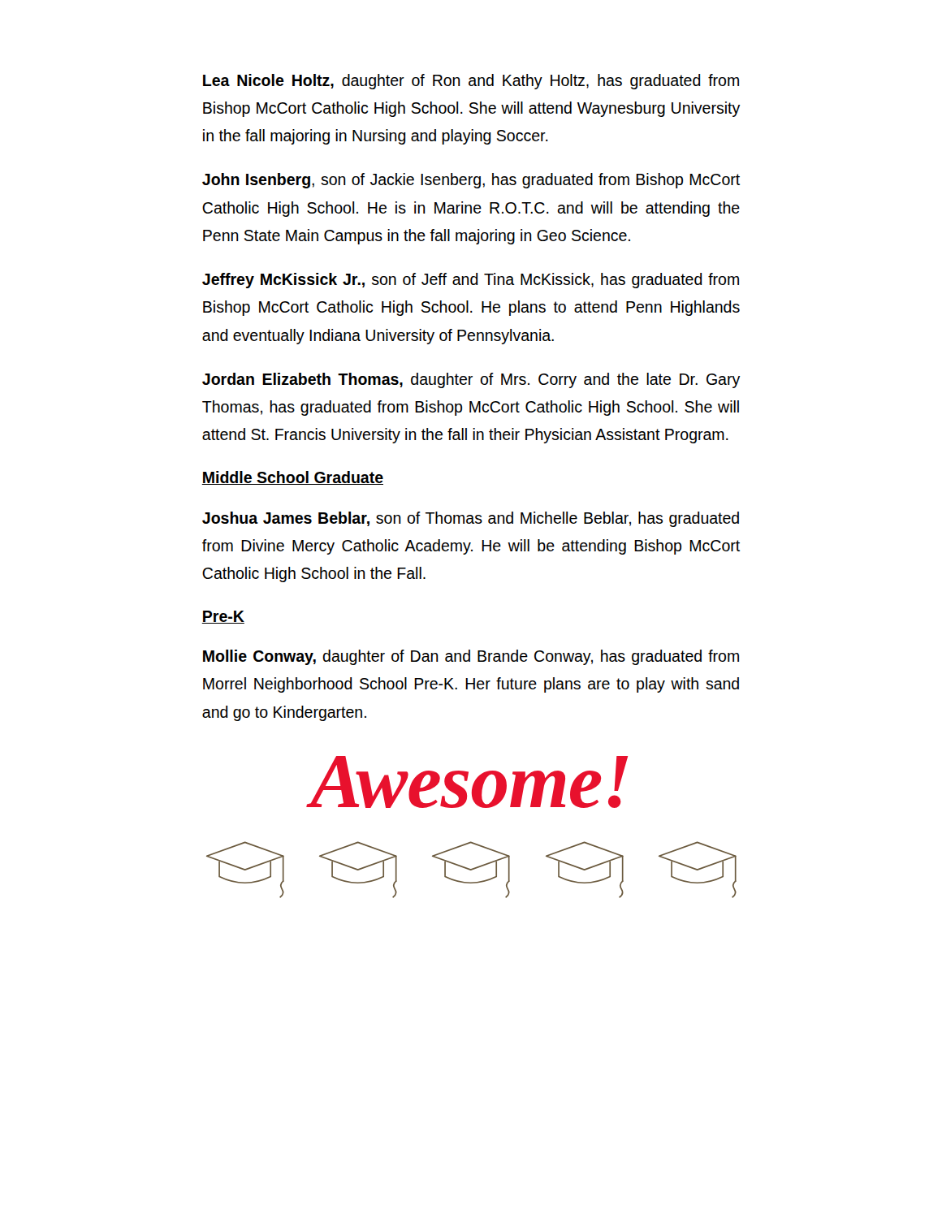Lea Nicole Holtz, daughter of Ron and Kathy Holtz, has graduated from Bishop McCort Catholic High School. She will attend Waynesburg University in the fall majoring in Nursing and playing Soccer.
John Isenberg, son of Jackie Isenberg, has graduated from Bishop McCort Catholic High School. He is in Marine R.O.T.C. and will be attending the Penn State Main Campus in the fall majoring in Geo Science.
Jeffrey McKissick Jr., son of Jeff and Tina McKissick, has graduated from Bishop McCort Catholic High School. He plans to attend Penn Highlands and eventually Indiana University of Pennsylvania.
Jordan Elizabeth Thomas, daughter of Mrs. Corry and the late Dr. Gary Thomas, has graduated from Bishop McCort Catholic High School. She will attend St. Francis University in the fall in their Physician Assistant Program.
Middle School Graduate
Joshua James Beblar, son of Thomas and Michelle Beblar, has graduated from Divine Mercy Catholic Academy. He will be attending Bishop McCort Catholic High School in the Fall.
Pre-K
Mollie Conway, daughter of Dan and Brande Conway, has graduated from Morrel Neighborhood School Pre-K. Her future plans are to play with sand and go to Kindergarten.
Awesome!